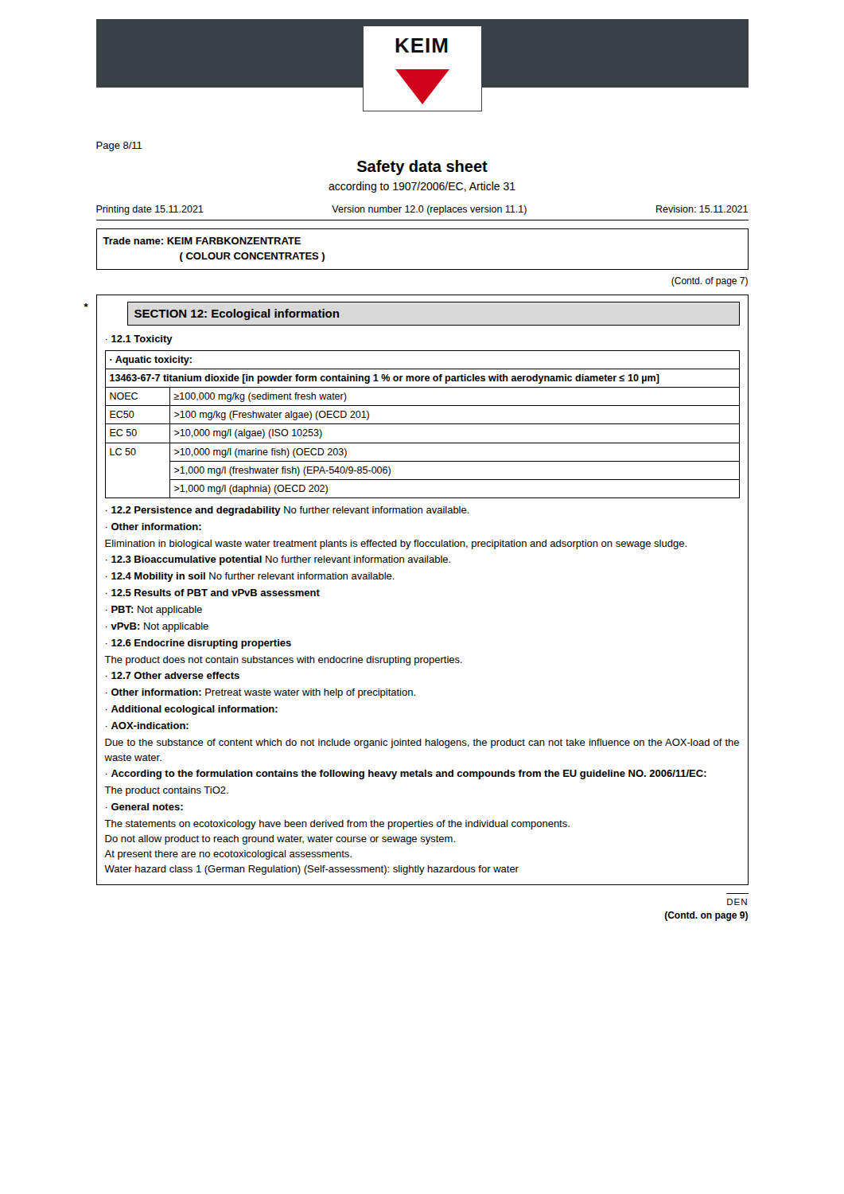KEIM
Page 8/11
Safety data sheet
according to 1907/2006/EC, Article 31
Printing date 15.11.2021 Version number 12.0 (replaces version 11.1) Revision: 15.11.2021
Trade name: KEIM FARBKONZENTRATE
( COLOUR CONCENTRATES )
(Contd. of page 7)
*
SECTION 12: Ecological information
· 12.1 Toxicity
| · Aquatic toxicity: |
| 13463-67-7 titanium dioxide [in powder form containing 1 % or more of particles with aerodynamic diameter ≤ 10 µm] |
| NOEC | ≥100,000 mg/kg (sediment fresh water) |
| EC50 | >100 mg/kg (Freshwater algae) (OECD 201) |
| EC 50 | >10,000 mg/l (algae) (ISO 10253) |
| LC 50 | >10,000 mg/l (marine fish) (OECD 203) |
| >1,000 mg/l (freshwater fish) (EPA-540/9-85-006) |
| >1,000 mg/l (daphnia) (OECD 202) |
· 12.2 Persistence and degradability No further relevant information available.
· Other information:
Elimination in biological waste water treatment plants is effected by flocculation, precipitation and adsorption on sewage sludge.
· 12.3 Bioaccumulative potential No further relevant information available.
· 12.4 Mobility in soil No further relevant information available.
· 12.5 Results of PBT and vPvB assessment
· PBT: Not applicable
· vPvB: Not applicable
· 12.6 Endocrine disrupting properties
The product does not contain substances with endocrine disrupting properties.
· 12.7 Other adverse effects
· Other information: Pretreat waste water with help of precipitation.
· Additional ecological information:
· AOX-indication:
Due to the substance of content which do not include organic jointed halogens, the product can not take influence on the AOX-load of the waste water.
· According to the formulation contains the following heavy metals and compounds from the EU guideline NO. 2006/11/EC:
The product contains TiO2.
· General notes:
The statements on ecotoxicology have been derived from the properties of the individual components.
Do not allow product to reach ground water, water course or sewage system.
At present there are no ecotoxicological assessments.
Water hazard class 1 (German Regulation) (Self-assessment): slightly hazardous for water
DEN
(Contd. on page 9)